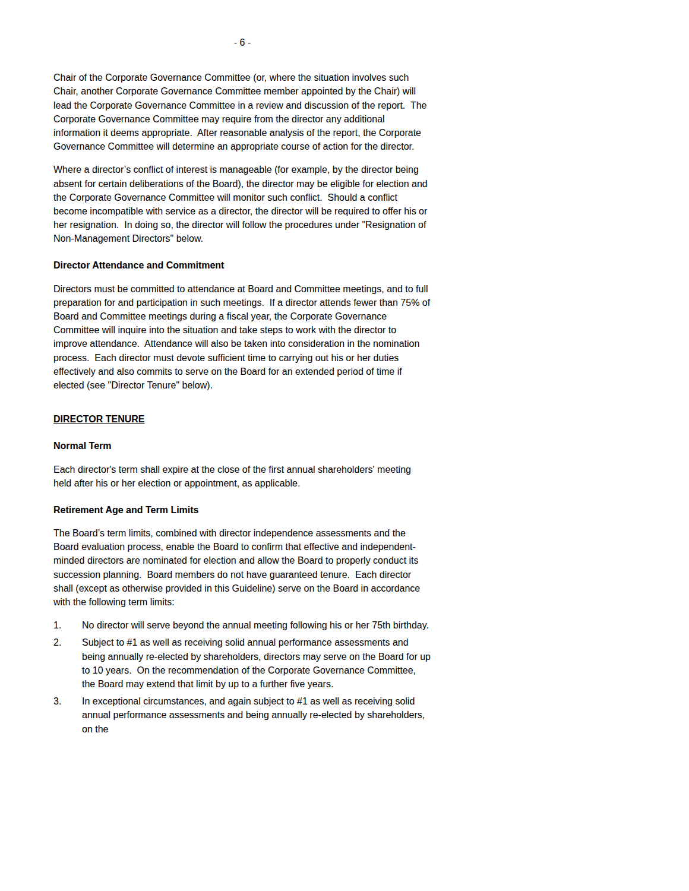- 6 -
Chair of the Corporate Governance Committee (or, where the situation involves such Chair, another Corporate Governance Committee member appointed by the Chair) will lead the Corporate Governance Committee in a review and discussion of the report. The Corporate Governance Committee may require from the director any additional information it deems appropriate. After reasonable analysis of the report, the Corporate Governance Committee will determine an appropriate course of action for the director.
Where a director’s conflict of interest is manageable (for example, by the director being absent for certain deliberations of the Board), the director may be eligible for election and the Corporate Governance Committee will monitor such conflict. Should a conflict become incompatible with service as a director, the director will be required to offer his or her resignation. In doing so, the director will follow the procedures under "Resignation of Non-Management Directors" below.
Director Attendance and Commitment
Directors must be committed to attendance at Board and Committee meetings, and to full preparation for and participation in such meetings. If a director attends fewer than 75% of Board and Committee meetings during a fiscal year, the Corporate Governance Committee will inquire into the situation and take steps to work with the director to improve attendance. Attendance will also be taken into consideration in the nomination process. Each director must devote sufficient time to carrying out his or her duties effectively and also commits to serve on the Board for an extended period of time if elected (see "Director Tenure" below).
DIRECTOR TENURE
Normal Term
Each director's term shall expire at the close of the first annual shareholders' meeting held after his or her election or appointment, as applicable.
Retirement Age and Term Limits
The Board’s term limits, combined with director independence assessments and the Board evaluation process, enable the Board to confirm that effective and independent-minded directors are nominated for election and allow the Board to properly conduct its succession planning. Board members do not have guaranteed tenure. Each director shall (except as otherwise provided in this Guideline) serve on the Board in accordance with the following term limits:
No director will serve beyond the annual meeting following his or her 75th birthday.
Subject to #1 as well as receiving solid annual performance assessments and being annually re-elected by shareholders, directors may serve on the Board for up to 10 years. On the recommendation of the Corporate Governance Committee, the Board may extend that limit by up to a further five years.
In exceptional circumstances, and again subject to #1 as well as receiving solid annual performance assessments and being annually re-elected by shareholders, on the